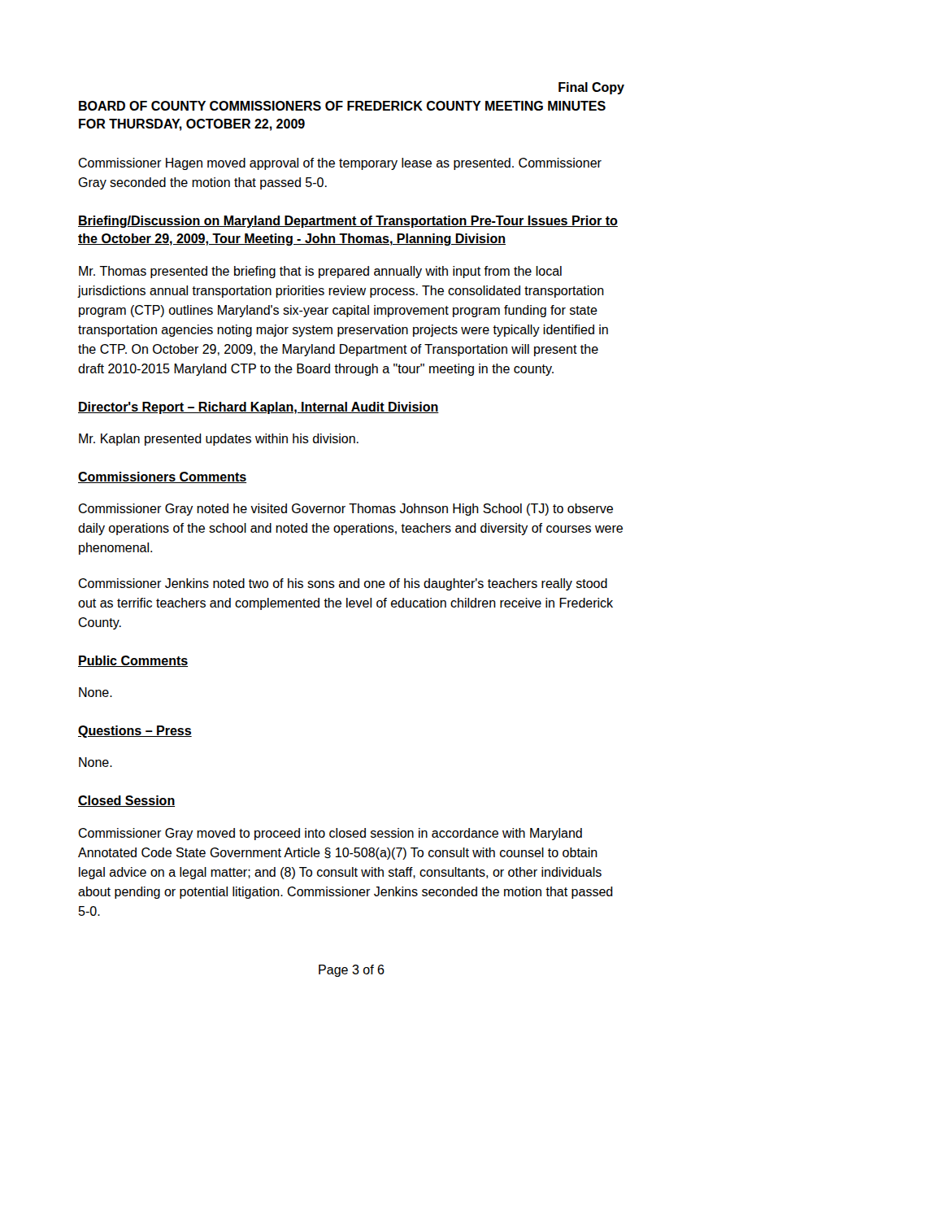Final Copy
Board of County Commissioners of Frederick County Meeting Minutes for Thursday, October 22, 2009
Commissioner Hagen moved approval of the temporary lease as presented. Commissioner Gray seconded the motion that passed 5-0.
Briefing/Discussion on Maryland Department of Transportation Pre-Tour Issues Prior to the October 29, 2009, Tour Meeting - John Thomas, Planning Division
Mr. Thomas presented the briefing that is prepared annually with input from the local jurisdictions annual transportation priorities review process. The consolidated transportation program (CTP) outlines Maryland's six-year capital improvement program funding for state transportation agencies noting major system preservation projects were typically identified in the CTP. On October 29, 2009, the Maryland Department of Transportation will present the draft 2010-2015 Maryland CTP to the Board through a "tour" meeting in the county.
Director's Report – Richard Kaplan, Internal Audit Division
Mr. Kaplan presented updates within his division.
Commissioners Comments
Commissioner Gray noted he visited Governor Thomas Johnson High School (TJ) to observe daily operations of the school and noted the operations, teachers and diversity of courses were phenomenal.
Commissioner Jenkins noted two of his sons and one of his daughter's teachers really stood out as terrific teachers and complemented the level of education children receive in Frederick County.
Public Comments
None.
Questions – Press
None.
Closed Session
Commissioner Gray moved to proceed into closed session in accordance with Maryland Annotated Code State Government Article § 10-508(a)(7) To consult with counsel to obtain legal advice on a legal matter; and (8) To consult with staff, consultants, or other individuals about pending or potential litigation. Commissioner Jenkins seconded the motion that passed 5-0.
Page 3 of 6